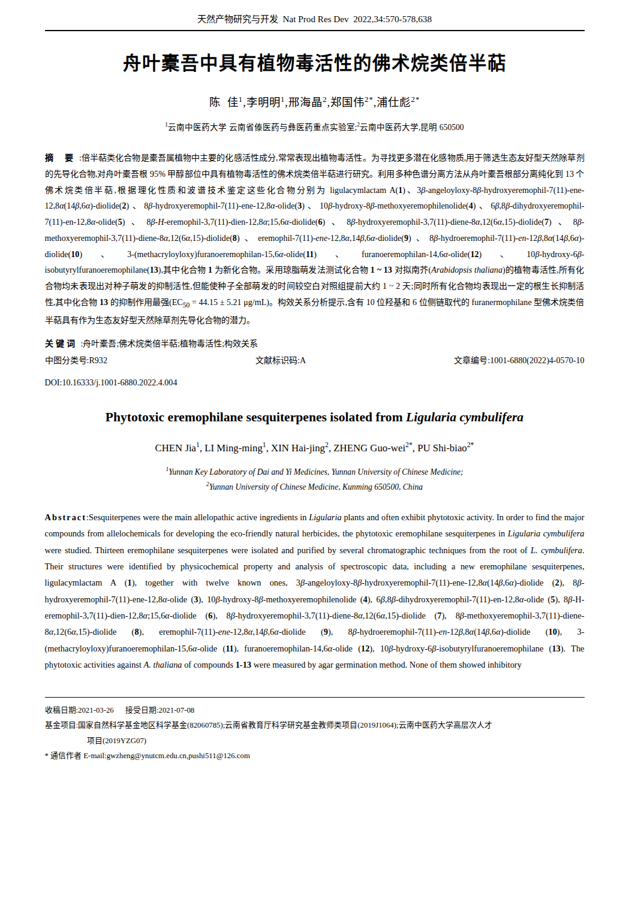天然产物研究与开发 Nat Prod Res Dev 2022,34:570-578,638
舟叶橐吾中具有植物毒活性的佛术烷类倍半萜
陈 佳1,李明明1,邢海晶2,郑国伟2*,浦仕彪2*
1云南中医药大学 云南省傣医药与彝医药重点实验室;2云南中医药大学,昆明 650500
摘 要:倍半萜类化合物是橐吾属植物中主要的化感活性成分,常常表现出植物毒活性。为寻找更多潜在化感物质,用于筛选生态友好型天然除草剂的先导化合物,对舟叶橐吾根 95% 甲醇部位中具有植物毒活性的佛术烷类倍半萜进行研究。利用多种色谱分离方法从舟叶橐吾根部分离纯化到 13 个佛术烷类倍半萜,根据理化性质和波谱技术鉴定这些化合物分别为 ligulacymlactam A(1)、3β-angeloyloxy-8β-hydroxyeremophil-7(11)-ene-12,8α(14β,6α)-diolide(2)、8β-hydroxyeremophil-7(11)-ene-12,8α-olide(3)、10β-hydroxy-8β-methoxyeremophilenolide(4)、6β,8β-dihydroxyeremophil-7(11)-en-12,8α-olide(5)、8β-H-eremophil-3,7(11)-dien-12,8α;15,6α-diolide(6)、8β-hydroxyeremophil-3,7(11)-diene-8α,12(6α,15)-diolide(7)、8β-methoxyeremophil-3,7(11)-diene-8α,12(6α,15)-diolide(8)、eremophil-7(11)-ene-12,8α,14β,6α-diolide(9)、8β-hydroeremophil-7(11)-en-12β,8α(14β,6α)-diolide(10)、3-(methacryloyloxy)furanoeremophilan-15,6α-olide(11)、furanoeremophilan-14,6α-olide(12)、10β-hydroxy-6β-isobutyrylfuranoeremophilane(13),其中化合物 1 为新化合物。采用琼脂萌发法测试化合物 1 ~ 13 对拟南芥(Arabidopsis thaliana)的植物毒活性,所有化合物均未表现出对种子萌发的抑制活性,但能使种子全部萌发的时间较空白对照组提前大约 1 ~ 2 天;同时所有化合物均表现出一定的根生长抑制活性,其中化合物 13 的抑制作用最强(EC50 = 44.15 ± 5.21 μg/mL)。构效关系分析提示,含有 10 位羟基和 6 位侧链取代的 furanermophilane 型佛术烷类倍半萜具有作为生态友好型天然除草剂先导化合物的潜力。
关键词:舟叶橐吾;佛术烷类倍半萜;植物毒活性;构效关系
中图分类号:R932 文献标识码:A 文章编号:1001-6880(2022)4-0570-10
DOI:10.16333/j.1001-6880.2022.4.004
Phytotoxic eremophilane sesquiterpenes isolated from Ligularia cymbulifera
CHEN Jia1, LI Ming-ming1, XIN Hai-jing2, ZHENG Guo-wei2*, PU Shi-biao2*
1Yunnan Key Laboratory of Dai and Yi Medicines, Yunnan University of Chinese Medicine;
2Yunnan University of Chinese Medicine, Kunming 650500, China
Abstract:Sesquiterpenes were the main allelopathic active ingredients in Ligularia plants and often exhibit phytotoxic activity. In order to find the major compounds from allelochemicals for developing the eco-friendly natural herbicides, the phytotoxic eremophilane sesquiterpenes in Ligularia cymbulifera were studied. Thirteen eremophilane sesquiterpenes were isolated and purified by several chromatographic techniques from the root of L. cymbulifera. Their structures were identified by physicochemical property and analysis of spectroscopic data, including a new eremophilane sesquiterpenes, ligulacymlactam A (1), together with twelve known ones, 3β-angeloyloxy-8β-hydroxyeremophil-7(11)-ene-12,8α(14β,6α)-diolide (2), 8β-hydroxyeremophil-7(11)-ene-12,8α-olide (3), 10β-hydroxy-8β-methoxyeremophilenolide (4), 6β,8β-dihydroxyeremophil-7(11)-en-12,8α-olide (5), 8β-H-eremophil-3,7(11)-dien-12,8α;15,6α-diolide (6), 8β-hydroxyeremophil-3,7(11)-diene-8α,12(6α,15)-diolide (7), 8β-methoxyeremophil-3,7(11)-diene-8α,12(6α,15)-diolide (8), eremophil-7(11)-ene-12,8α,14β,6α-diolide (9), 8β-hydroeremophil-7(11)-en-12β,8α(14β,6α)-diolide (10), 3-(methacryloyloxy)furanoeremophilan-15,6α-olide (11), furanoeremophilan-14,6α-olide (12), 10β-hydroxy-6β-isobutyrylfuranoeremophilane (13). The phytotoxic activities against A. thaliana of compounds 1-13 were measured by agar germination method. None of them showed inhibitory
收稿日期:2021-03-26 接受日期:2021-07-08
基金项目:国家自然科学基金地区科学基金(82060785);云南省教育厅科学研究基金教师类项目(2019J1064);云南中医药大学高层次人才
项目(2019YZG07)
* 通信作者 E-mail:gwzheng@ynutcm.edu.cn,pushi511@126.com